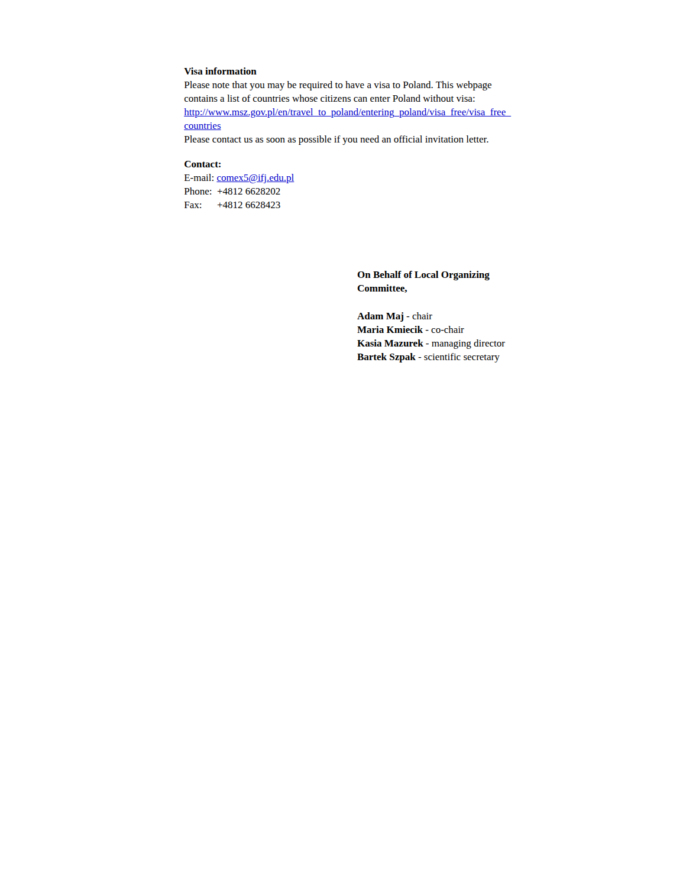Visa information
Please note that you may be required to have a visa to Poland. This webpage contains a list of countries whose citizens can enter Poland without visa:
http://www.msz.gov.pl/en/travel_to_poland/entering_poland/visa_free/visa_free_countries
Please contact us as soon as possible if you need an official invitation letter.
Contact:
E-mail: comex5@ifj.edu.pl Phone: +4812 6628202 Fax: +4812 6628423
On Behalf of Local Organizing Committee,
Adam Maj - chair
Maria Kmiecik - co-chair
Kasia Mazurek - managing director
Bartek Szpak - scientific secretary